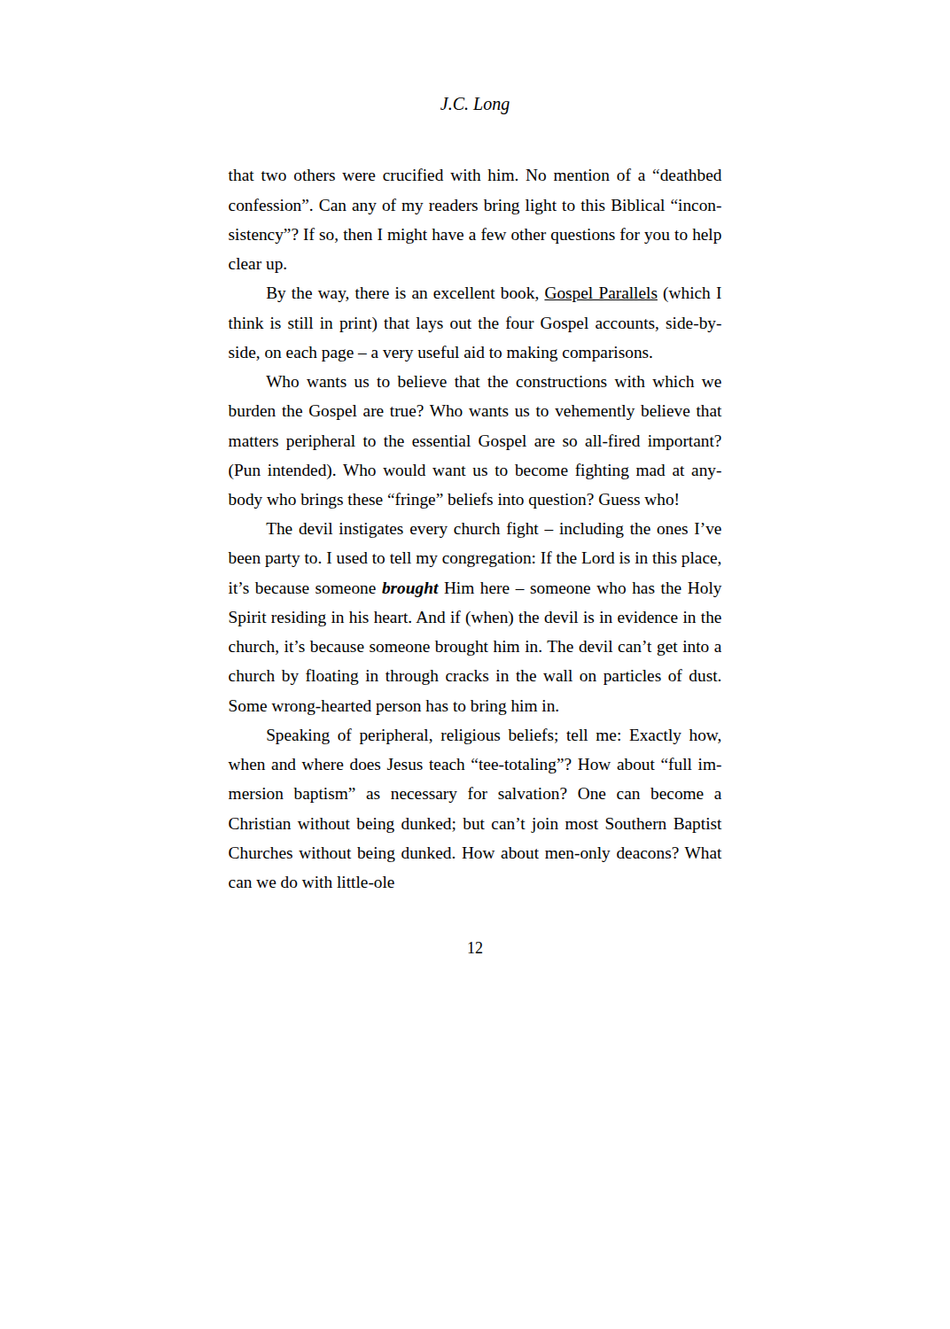J.C. Long
that two others were crucified with him. No mention of a “deathbed confession”. Can any of my readers bring light to this Biblical “inconsistency”? If so, then I might have a few other questions for you to help clear up.
By the way, there is an excellent book, Gospel Parallels (which I think is still in print) that lays out the four Gospel accounts, side-by-side, on each page – a very useful aid to making comparisons.
Who wants us to believe that the constructions with which we burden the Gospel are true? Who wants us to vehemently believe that matters peripheral to the essential Gospel are so all-fired important? (Pun intended). Who would want us to become fighting mad at anybody who brings these “fringe” beliefs into question? Guess who!
The devil instigates every church fight – including the ones I’ve been party to. I used to tell my congregation: If the Lord is in this place, it’s because someone brought Him here – someone who has the Holy Spirit residing in his heart. And if (when) the devil is in evidence in the church, it’s because someone brought him in. The devil can’t get into a church by floating in through cracks in the wall on particles of dust. Some wrong-hearted person has to bring him in.
Speaking of peripheral, religious beliefs; tell me: Exactly how, when and where does Jesus teach “tee-totaling”? How about “full immersion baptism” as necessary for salvation? One can become a Christian without being dunked; but can’t join most Southern Baptist Churches without being dunked. How about men-only deacons? What can we do with little-ole
12